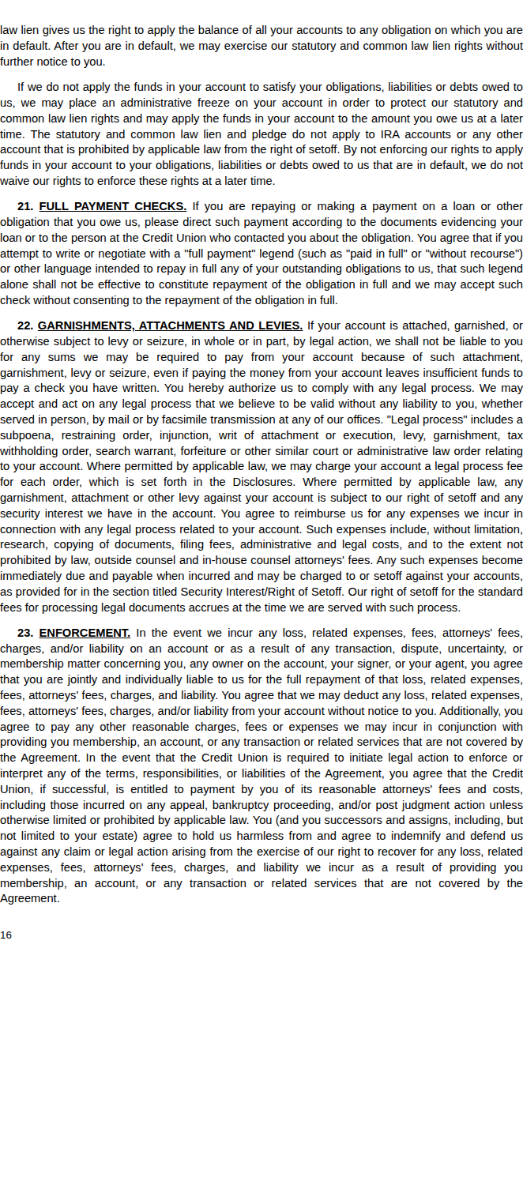law lien gives us the right to apply the balance of all your accounts to any obligation on which you are in default. After you are in default, we may exercise our statutory and common law lien rights without further notice to you.
If we do not apply the funds in your account to satisfy your obligations, liabilities or debts owed to us, we may place an administrative freeze on your account in order to protect our statutory and common law lien rights and may apply the funds in your account to the amount you owe us at a later time. The statutory and common law lien and pledge do not apply to IRA accounts or any other account that is prohibited by applicable law from the right of setoff. By not enforcing our rights to apply funds in your account to your obligations, liabilities or debts owed to us that are in default, we do not waive our rights to enforce these rights at a later time.
21. FULL PAYMENT CHECKS. If you are repaying or making a payment on a loan or other obligation that you owe us, please direct such payment according to the documents evidencing your loan or to the person at the Credit Union who contacted you about the obligation. You agree that if you attempt to write or negotiate with a "full payment" legend (such as "paid in full" or "without recourse") or other language intended to repay in full any of your outstanding obligations to us, that such legend alone shall not be effective to constitute repayment of the obligation in full and we may accept such check without consenting to the repayment of the obligation in full.
22. GARNISHMENTS, ATTACHMENTS AND LEVIES. If your account is attached, garnished, or otherwise subject to levy or seizure, in whole or in part, by legal action, we shall not be liable to you for any sums we may be required to pay from your account because of such attachment, garnishment, levy or seizure, even if paying the money from your account leaves insufficient funds to pay a check you have written. You hereby authorize us to comply with any legal process. We may accept and act on any legal process that we believe to be valid without any liability to you, whether served in person, by mail or by facsimile transmission at any of our offices. "Legal process" includes a subpoena, restraining order, injunction, writ of attachment or execution, levy, garnishment, tax withholding order, search warrant, forfeiture or other similar court or administrative law order relating to your account. Where permitted by applicable law, we may charge your account a legal process fee for each order, which is set forth in the Disclosures. Where permitted by applicable law, any garnishment, attachment or other levy against your account is subject to our right of setoff and any security interest we have in the account. You agree to reimburse us for any expenses we incur in connection with any legal process related to your account. Such expenses include, without limitation, research, copying of documents, filing fees, administrative and legal costs, and to the extent not prohibited by law, outside counsel and in-house counsel attorneys' fees. Any such expenses become immediately due and payable when incurred and may be charged to or setoff against your accounts, as provided for in the section titled Security Interest/Right of Setoff. Our right of setoff for the standard fees for processing legal documents accrues at the time we are served with such process.
23. ENFORCEMENT. In the event we incur any loss, related expenses, fees, attorneys' fees, charges, and/or liability on an account or as a result of any transaction, dispute, uncertainty, or membership matter concerning you, any owner on the account, your signer, or your agent, you agree that you are jointly and individually liable to us for the full repayment of that loss, related expenses, fees, attorneys' fees, charges, and liability. You agree that we may deduct any loss, related expenses, fees, attorneys' fees, charges, and/or liability from your account without notice to you. Additionally, you agree to pay any other reasonable charges, fees or expenses we may incur in conjunction with providing you membership, an account, or any transaction or related services that are not covered by the Agreement. In the event that the Credit Union is required to initiate legal action to enforce or interpret any of the terms, responsibilities, or liabilities of the Agreement, you agree that the Credit Union, if successful, is entitled to payment by you of its reasonable attorneys' fees and costs, including those incurred on any appeal, bankruptcy proceeding, and/or post judgment action unless otherwise limited or prohibited by applicable law. You (and you successors and assigns, including, but not limited to your estate) agree to hold us harmless from and agree to indemnify and defend us against any claim or legal action arising from the exercise of our right to recover for any loss, related expenses, fees, attorneys' fees, charges, and liability we incur as a result of providing you membership, an account, or any transaction or related services that are not covered by the Agreement.
16